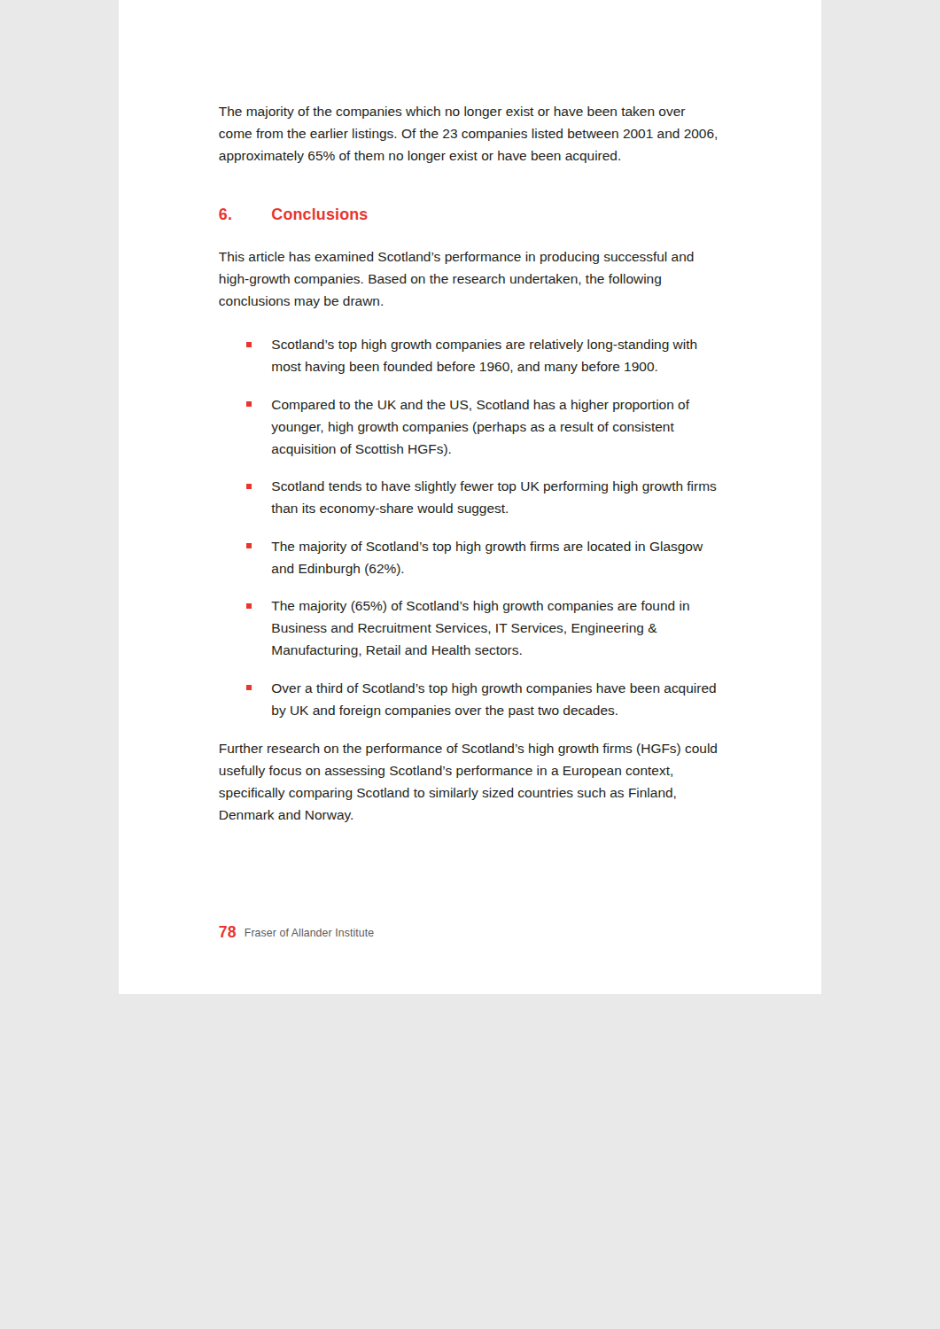The majority of the companies which no longer exist or have been taken over come from the earlier listings. Of the 23 companies listed between 2001 and 2006, approximately 65% of them no longer exist or have been acquired.
6. Conclusions
This article has examined Scotland’s performance in producing successful and high-growth companies. Based on the research undertaken, the following conclusions may be drawn.
Scotland’s top high growth companies are relatively long-standing with most having been founded before 1960, and many before 1900.
Compared to the UK and the US, Scotland has a higher proportion of younger, high growth companies (perhaps as a result of consistent acquisition of Scottish HGFs).
Scotland tends to have slightly fewer top UK performing high growth firms than its economy-share would suggest.
The majority of Scotland’s top high growth firms are located in Glasgow and Edinburgh (62%).
The majority (65%) of Scotland’s high growth companies are found in Business and Recruitment Services, IT Services, Engineering & Manufacturing, Retail and Health sectors.
Over a third of Scotland’s top high growth companies have been acquired by UK and foreign companies over the past two decades.
Further research on the performance of Scotland’s high growth firms (HGFs) could usefully focus on assessing Scotland’s performance in a European context, specifically comparing Scotland to similarly sized countries such as Finland, Denmark and Norway.
78 Fraser of Allander Institute